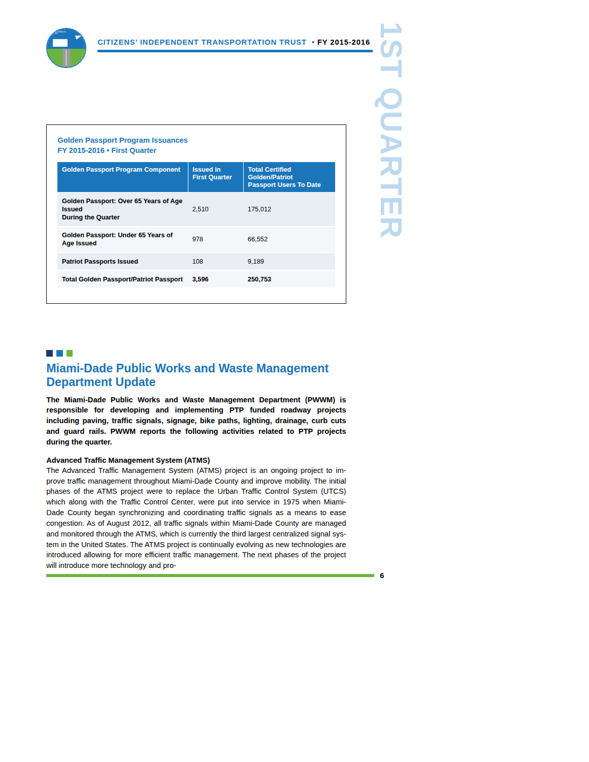1ST QUARTER
TRANSPORTATION
TRUST
CITIZENS’ INDEPENDENT TRANSPORTATION TRUST • FY 2015-2016
Golden Passport Program Issuances
FY 2015-2016 • First Quarter
| Golden Passport Program Component | Issued in First Quarter | Total Certified Golden/Patriot Passport Users To Date |
| --- | --- | --- |
| Golden Passport: Over 65 Years of Age Issued During the Quarter | 2,510 | 175,012 |
| Golden Passport: Under 65 Years of Age Issued | 978 | 66,552 |
| Patriot Passports Issued | 108 | 9,189 |
| Total Golden Passport/Patriot Passport | 3,596 | 250,753 |
Miami-Dade Public Works and Waste Management
Department Update
The Miami-Dade Public Works and Waste Management Department (PWWM) is responsible for developing and implementing PTP funded roadway projects including paving, traffic signals, signage, bike paths, lighting, drainage, curb cuts and guard rails. PWWM reports the following activities related to PTP projects during the quarter.
Advanced Traffic Management System (ATMS)
The Advanced Traffic Management System (ATMS) project is an ongoing project to improve traffic management throughout Miami-Dade County and improve mobility. The initial phases of the ATMS project were to replace the Urban Traffic Control System (UTCS) which along with the Traffic Control Center, were put into service in 1975 when Miami-Dade County began synchronizing and coordinating traffic signals as a means to ease congestion. As of August 2012, all traffic signals within Miami-Dade County are managed and monitored through the ATMS, which is currently the third largest centralized signal system in the United States. The ATMS project is continually evolving as new technologies are introduced allowing for more efficient traffic management. The next phases of the project will introduce more technology and pro-
6